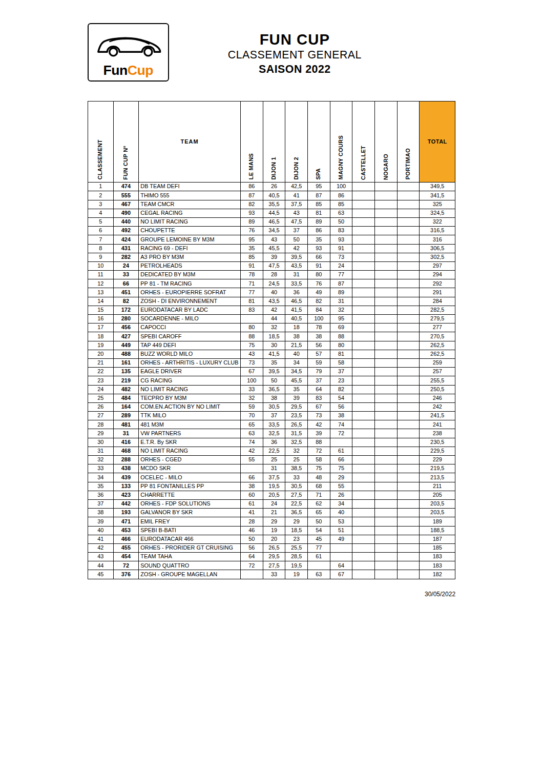Fun Cup
FUN CUP
CLASSEMENT GENERAL
SAISON 2022
| CLASSEMENT | FUN CUP N° | TEAM | LE MANS | DIJON 1 | DIJON 2 | SPA | MAGNY COURS | CASTELLET | NOGARO | PORTIMAO | TOTAL |
| --- | --- | --- | --- | --- | --- | --- | --- | --- | --- | --- | --- |
| 1 | 474 | DB TEAM DEFI | 86 | 26 | 42,5 | 95 | 100 | | | | 349,5 |
| 2 | 555 | THIMO 555 | 87 | 40,5 | 41 | 87 | 86 | | | | 341,5 |
| 3 | 467 | TEAM CMCR | 82 | 35,5 | 37,5 | 85 | 85 | | | | 325 |
| 4 | 490 | CEGAL RACING | 93 | 44,5 | 43 | 81 | 63 | | | | 324,5 |
| 5 | 440 | NO LIMIT RACING | 89 | 46,5 | 47,5 | 89 | 50 | | | | 322 |
| 6 | 492 | CHOUPETTE | 76 | 34,5 | 37 | 86 | 83 | | | | 316,5 |
| 7 | 424 | GROUPE LEMOINE BY M3M | 95 | 43 | 50 | 35 | 93 | | | | 316 |
| 8 | 431 | RACING 69 - DEFI | 35 | 45,5 | 42 | 93 | 91 | | | | 306,5 |
| 9 | 282 | A3 PRO BY M3M | 85 | 39 | 39,5 | 66 | 73 | | | | 302,5 |
| 10 | 24 | PETROLHEADS | 91 | 47,5 | 43,5 | 91 | 24 | | | | 297 |
| 11 | 33 | DEDICATED BY M3M | 78 | 28 | 31 | 80 | 77 | | | | 294 |
| 12 | 66 | PP 81 - TM RACING | 71 | 24,5 | 33,5 | 76 | 87 | | | | 292 |
| 13 | 451 | ORHES - EUROPIERRE SOFRAT | 77 | 40 | 36 | 49 | 89 | | | | 291 |
| 14 | 82 | ZOSH - DI ENVIRONNEMENT | 81 | 43,5 | 46,5 | 82 | 31 | | | | 284 |
| 15 | 172 | EURODATACAR BY LADC | 83 | 42 | 41,5 | 84 | 32 | | | | 282,5 |
| 16 | 280 | SOCARDENNE - MILO | | 44 | 40,5 | 100 | 95 | | | | 279,5 |
| 17 | 456 | CAPOCCI | 80 | 32 | 18 | 78 | 69 | | | | 277 |
| 18 | 427 | SPEBI CAROFF | 88 | 18,5 | 38 | 38 | 88 | | | | 270,5 |
| 19 | 449 | TAP 449 DEFI | 75 | 30 | 21,5 | 56 | 80 | | | | 262,5 |
| 20 | 488 | BUZZ WORLD MILO | 43 | 41,5 | 40 | 57 | 81 | | | | 262,5 |
| 21 | 161 | ORHES - ARTHRITIS - LUXURY CLUB | 73 | 35 | 34 | 59 | 58 | | | | 259 |
| 22 | 135 | EAGLE DRIVER | 67 | 39,5 | 34,5 | 79 | 37 | | | | 257 |
| 23 | 219 | CG RACING | 100 | 50 | 45,5 | 37 | 23 | | | | 255,5 |
| 24 | 482 | NO LIMIT RACING | 33 | 36,5 | 35 | 64 | 82 | | | | 250,5 |
| 25 | 484 | TECPRO BY M3M | 32 | 38 | 39 | 83 | 54 | | | | 246 |
| 26 | 164 | COM.EN.ACTION BY NO LIMIT | 59 | 30,5 | 29,5 | 67 | 56 | | | | 242 |
| 27 | 289 | TTK MILO | 70 | 37 | 23,5 | 73 | 38 | | | | 241,5 |
| 28 | 481 | 481 M3M | 65 | 33,5 | 26,5 | 42 | 74 | | | | 241 |
| 29 | 31 | VW PARTNERS | 63 | 32,5 | 31,5 | 39 | 72 | | | | 238 |
| 30 | 416 | E.T.R. By SKR | 74 | 36 | 32,5 | 88 | | | | | 230,5 |
| 31 | 468 | NO LIMIT RACING | 42 | 22,5 | 32 | 72 | 61 | | | | 229,5 |
| 32 | 288 | ORHES - CGED | 55 | 25 | 25 | 58 | 66 | | | | 229 |
| 33 | 438 | MCDO SKR | | 31 | 38,5 | 75 | 75 | | | | 219,5 |
| 34 | 439 | OCELEC - MILO | 66 | 37,5 | 33 | 48 | 29 | | | | 213,5 |
| 35 | 133 | PP 81 FONTANILLES PP | 38 | 19,5 | 30,5 | 68 | 55 | | | | 211 |
| 36 | 423 | CHARRETTE | 60 | 20,5 | 27,5 | 71 | 26 | | | | 205 |
| 37 | 442 | ORHES - FDP SOLUTIONS | 61 | 24 | 22,5 | 62 | 34 | | | | 203,5 |
| 38 | 193 | GALVANOR BY SKR | 41 | 21 | 36,5 | 65 | 40 | | | | 203,5 |
| 39 | 471 | EMIL FREY | 28 | 29 | 29 | 50 | 53 | | | | 189 |
| 40 | 453 | SPEBI B-BATI | 46 | 19 | 18,5 | 54 | 51 | | | | 188,5 |
| 41 | 466 | EURODATACAR 466 | 50 | 20 | 23 | 45 | 49 | | | | 187 |
| 42 | 455 | ORHES - PRORIDER GT CRUISING | 56 | 26,5 | 25,5 | 77 | | | | | 185 |
| 43 | 454 | TEAM TAHA | 64 | 29,5 | 28,5 | 61 | | | | | 183 |
| 44 | 72 | SOUND QUATTRO | 72 | 27,5 | 19,5 | | 64 | | | | 183 |
| 45 | 376 | ZOSH - GROUPE MAGELLAN | | 33 | 19 | 63 | 67 | | | | 182 |
30/05/2022